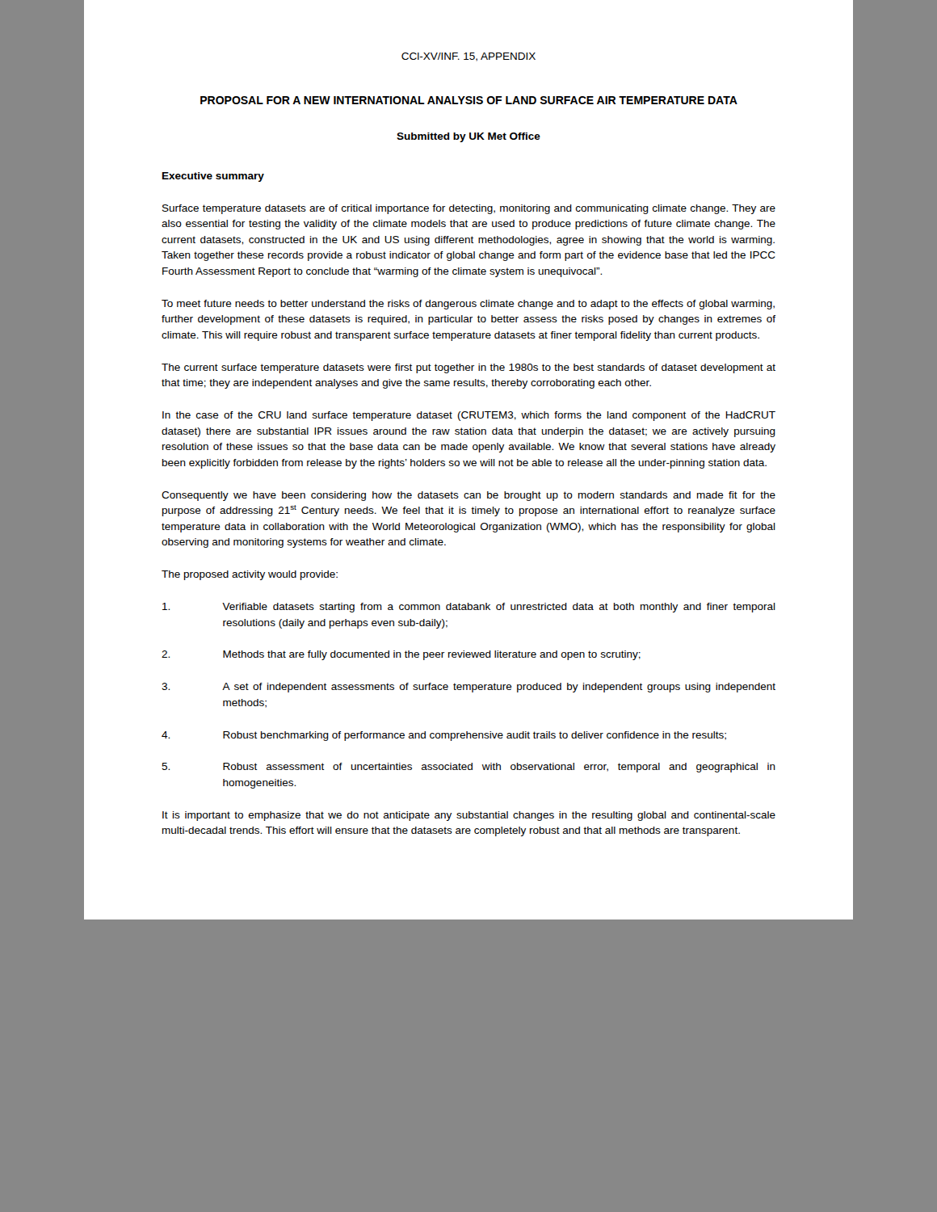CCl-XV/INF. 15, APPENDIX
Proposal for a New International Analysis of Land Surface Air Temperature Data
Submitted by UK Met Office
Executive summary
Surface temperature datasets are of critical importance for detecting, monitoring and communicating climate change. They are also essential for testing the validity of the climate models that are used to produce predictions of future climate change. The current datasets, constructed in the UK and US using different methodologies, agree in showing that the world is warming. Taken together these records provide a robust indicator of global change and form part of the evidence base that led the IPCC Fourth Assessment Report to conclude that “warming of the climate system is unequivocal”.
To meet future needs to better understand the risks of dangerous climate change and to adapt to the effects of global warming, further development of these datasets is required, in particular to better assess the risks posed by changes in extremes of climate. This will require robust and transparent surface temperature datasets at finer temporal fidelity than current products.
The current surface temperature datasets were first put together in the 1980s to the best standards of dataset development at that time; they are independent analyses and give the same results, thereby corroborating each other.
In the case of the CRU land surface temperature dataset (CRUTEM3, which forms the land component of the HadCRUT dataset) there are substantial IPR issues around the raw station data that underpin the dataset; we are actively pursuing resolution of these issues so that the base data can be made openly available. We know that several stations have already been explicitly forbidden from release by the rights’ holders so we will not be able to release all the under-pinning station data.
Consequently we have been considering how the datasets can be brought up to modern standards and made fit for the purpose of addressing 21st Century needs. We feel that it is timely to propose an international effort to reanalyze surface temperature data in collaboration with the World Meteorological Organization (WMO), which has the responsibility for global observing and monitoring systems for weather and climate.
The proposed activity would provide:
1. Verifiable datasets starting from a common databank of unrestricted data at both monthly and finer temporal resolutions (daily and perhaps even sub-daily);
2. Methods that are fully documented in the peer reviewed literature and open to scrutiny;
3. A set of independent assessments of surface temperature produced by independent groups using independent methods;
4. Robust benchmarking of performance and comprehensive audit trails to deliver confidence in the results;
5. Robust assessment of uncertainties associated with observational error, temporal and geographical in homogeneities.
It is important to emphasize that we do not anticipate any substantial changes in the resulting global and continental-scale multi-decadal trends. This effort will ensure that the datasets are completely robust and that all methods are transparent.